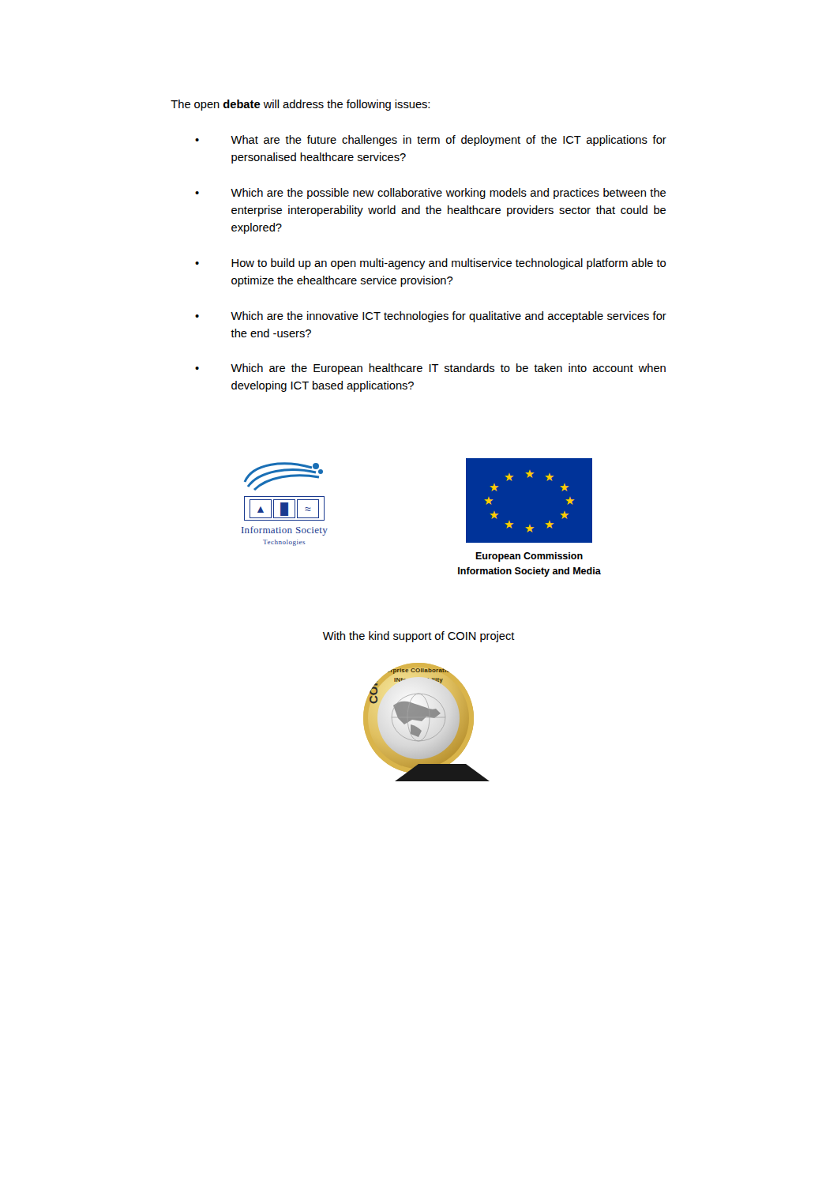The open debate will address the following issues:
What are the future challenges in term of deployment of the ICT applications for personalised healthcare services?
Which are the possible new collaborative working models and practices between the enterprise interoperability world and the healthcare providers sector that could be explored?
How to build up an open multi-agency and multiservice technological platform able to optimize the ehealthcare service provision?
Which are the innovative ICT technologies for qualitative and acceptable services for the end -users?
Which are the European healthcare IT standards to be taken into account when developing ICT based applications?
▲█≈
Information Society
Technologies
★ ★ ★ ★ ★ ★ ★ ★ ★ ★ ★ ★
European Commission
Information Society and Media
With the kind support of COIN project
Enterprise COllaboration & INteroperability
COIN